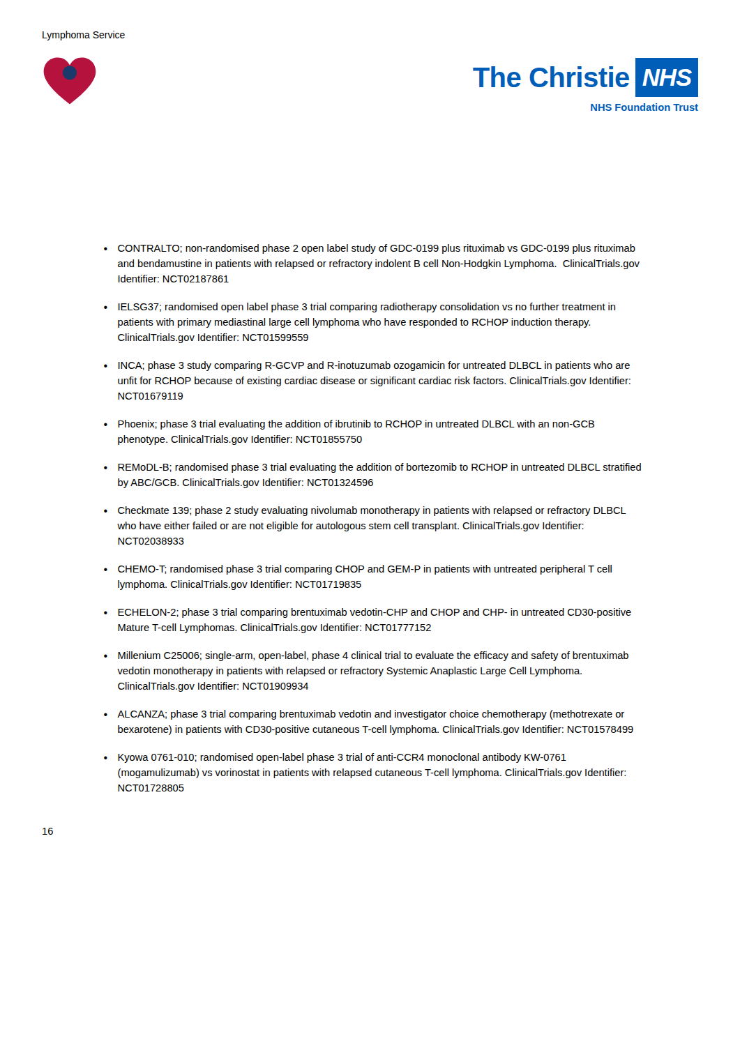Lymphoma Service
The Christie NHS
NHS Foundation Trust
CONTRALTO; non-randomised phase 2 open label study of GDC-0199 plus rituximab vs GDC-0199 plus rituximab and bendamustine in patients with relapsed or refractory indolent B cell Non-Hodgkin Lymphoma. ClinicalTrials.gov Identifier: NCT02187861
IELSG37; randomised open label phase 3 trial comparing radiotherapy consolidation vs no further treatment in patients with primary mediastinal large cell lymphoma who have responded to RCHOP induction therapy. ClinicalTrials.gov Identifier: NCT01599559
INCA; phase 3 study comparing R-GCVP and R-inotuzumab ozogamicin for untreated DLBCL in patients who are unfit for RCHOP because of existing cardiac disease or significant cardiac risk factors. ClinicalTrials.gov Identifier: NCT01679119
Phoenix; phase 3 trial evaluating the addition of ibrutinib to RCHOP in untreated DLBCL with an non-GCB phenotype. ClinicalTrials.gov Identifier: NCT01855750
REMoDL-B; randomised phase 3 trial evaluating the addition of bortezomib to RCHOP in untreated DLBCL stratified by ABC/GCB. ClinicalTrials.gov Identifier: NCT01324596
Checkmate 139; phase 2 study evaluating nivolumab monotherapy in patients with relapsed or refractory DLBCL who have either failed or are not eligible for autologous stem cell transplant. ClinicalTrials.gov Identifier: NCT02038933
CHEMO-T; randomised phase 3 trial comparing CHOP and GEM-P in patients with untreated peripheral T cell lymphoma. ClinicalTrials.gov Identifier: NCT01719835
ECHELON-2; phase 3 trial comparing brentuximab vedotin-CHP and CHOP and CHP- in untreated CD30-positive Mature T-cell Lymphomas. ClinicalTrials.gov Identifier: NCT01777152
Millenium C25006; single-arm, open-label, phase 4 clinical trial to evaluate the efficacy and safety of brentuximab vedotin monotherapy in patients with relapsed or refractory Systemic Anaplastic Large Cell Lymphoma. ClinicalTrials.gov Identifier: NCT01909934
ALCANZA; phase 3 trial comparing brentuximab vedotin and investigator choice chemotherapy (methotrexate or bexarotene) in patients with CD30-positive cutaneous T-cell lymphoma. ClinicalTrials.gov Identifier: NCT01578499
Kyowa 0761-010; randomised open-label phase 3 trial of anti-CCR4 monoclonal antibody KW-0761 (mogamulizumab) vs vorinostat in patients with relapsed cutaneous T-cell lymphoma. ClinicalTrials.gov Identifier: NCT01728805
16